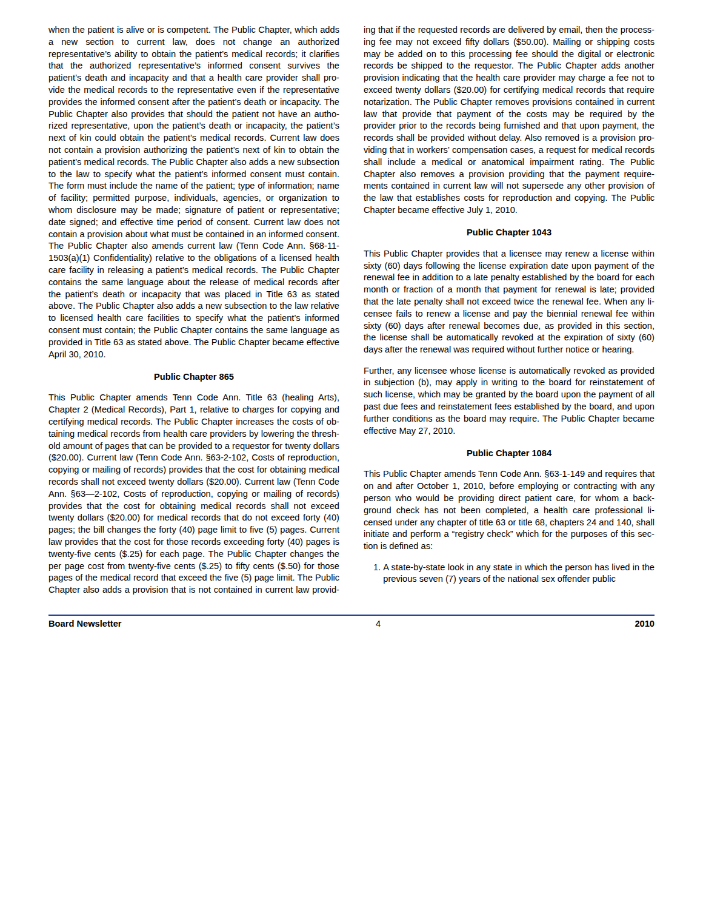when the patient is alive or is competent. The Public Chapter, which adds a new section to current law, does not change an authorized representative’s ability to obtain the patient’s medical records; it clarifies that the authorized representative’s informed consent survives the patient’s death and incapacity and that a health care provider shall provide the medical records to the representative even if the representative provides the informed consent after the patient’s death or incapacity. The Public Chapter also provides that should the patient not have an authorized representative, upon the patient’s death or incapacity, the patient’s next of kin could obtain the patient’s medical records. Current law does not contain a provision authorizing the patient’s next of kin to obtain the patient’s medical records. The Public Chapter also adds a new subsection to the law to specify what the patient’s informed consent must contain. The form must include the name of the patient; type of information; name of facility; permitted purpose, individuals, agencies, or organization to whom disclosure may be made; signature of patient or representative; date signed; and effective time period of consent. Current law does not contain a provision about what must be contained in an informed consent. The Public Chapter also amends current law (Tenn Code Ann. §68-11-1503(a)(1) Confidentiality) relative to the obligations of a licensed health care facility in releasing a patient’s medical records. The Public Chapter contains the same language about the release of medical records after the patient’s death or incapacity that was placed in Title 63 as stated above. The Public Chapter also adds a new subsection to the law relative to licensed health care facilities to specify what the patient’s informed consent must contain; the Public Chapter contains the same language as provided in Title 63 as stated above. The Public Chapter became effective April 30, 2010.
Public Chapter 865
This Public Chapter amends Tenn Code Ann. Title 63 (healing Arts), Chapter 2 (Medical Records), Part 1, relative to charges for copying and certifying medical records. The Public Chapter increases the costs of obtaining medical records from health care providers by lowering the threshold amount of pages that can be provided to a requestor for twenty dollars ($20.00). Current law (Tenn Code Ann. §63-2-102, Costs of reproduction, copying or mailing of records) provides that the cost for obtaining medical records shall not exceed twenty dollars ($20.00). Current law (Tenn Code Ann. §63—2-102, Costs of reproduction, copying or mailing of records) provides that the cost for obtaining medical records shall not exceed twenty dollars ($20.00) for medical records that do not exceed forty (40) pages; the bill changes the forty (40) page limit to five (5) pages. Current law provides that the cost for those records exceeding forty (40) pages is twenty-five cents ($.25) for each page. The Public Chapter changes the per page cost from twenty-five cents ($.25) to fifty cents ($.50) for those pages of the medical record that exceed the five (5) page limit. The Public Chapter also adds a provision that is not contained in current law providing that if the requested records are delivered by email, then the processing fee may not exceed fifty dollars ($50.00). Mailing or shipping costs may be added on to this processing fee should the digital or electronic records be shipped to the requestor. The Public Chapter adds another provision indicating that the health care provider may charge a fee not to exceed twenty dollars ($20.00) for certifying medical records that require notarization. The Public Chapter removes provisions contained in current law that provide that payment of the costs may be required by the provider prior to the records being furnished and that upon payment, the records shall be provided without delay. Also removed is a provision providing that in workers’ compensation cases, a request for medical records shall include a medical or anatomical impairment rating. The Public Chapter also removes a provision providing that the payment requirements contained in current law will not supersede any other provision of the law that establishes costs for reproduction and copying. The Public Chapter became effective July 1, 2010.
Public Chapter 1043
This Public Chapter provides that a licensee may renew a license within sixty (60) days following the license expiration date upon payment of the renewal fee in addition to a late penalty established by the board for each month or fraction of a month that payment for renewal is late; provided that the late penalty shall not exceed twice the renewal fee. When any licensee fails to renew a license and pay the biennial renewal fee within sixty (60) days after renewal becomes due, as provided in this section, the license shall be automatically revoked at the expiration of sixty (60) days after the renewal was required without further notice or hearing.
Further, any licensee whose license is automatically revoked as provided in subjection (b), may apply in writing to the board for reinstatement of such license, which may be granted by the board upon the payment of all past due fees and reinstatement fees established by the board, and upon further conditions as the board may require. The Public Chapter became effective May 27, 2010.
Public Chapter 1084
This Public Chapter amends Tenn Code Ann. §63-1-149 and requires that on and after October 1, 2010, before employing or contracting with any person who would be providing direct patient care, for whom a background check has not been completed, a health care professional licensed under any chapter of title 63 or title 68, chapters 24 and 140, shall initiate and perform a “registry check” which for the purposes of this section is defined as:
A state-by-state look in any state in which the person has lived in the previous seven (7) years of the national sex offender public
Board Newsletter 4 2010